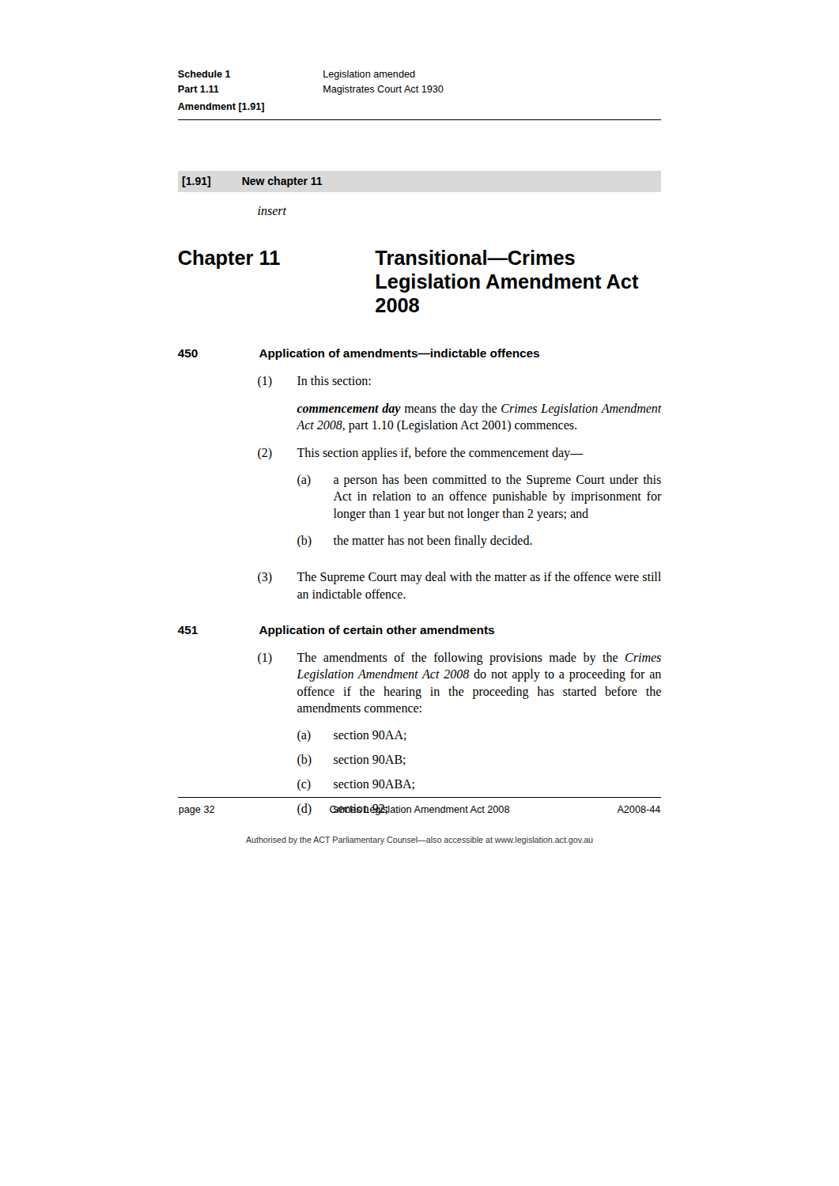| Schedule 1 | Legislation amended |
| Part 1.11 | Magistrates Court Act 1930 |
| Amendment [1.91] |
[1.91] New chapter 11
insert
Chapter 11
Transitional—Crimes Legislation Amendment Act 2008
450
Application of amendments—indictable offences
(1)
In this section:
commencement day means the day the Crimes Legislation Amendment Act 2008, part 1.10 (Legislation Act 2001) commences.
(2)
This section applies if, before the commencement day—
(a)
a person has been committed to the Supreme Court under this Act in relation to an offence punishable by imprisonment for longer than 1 year but not longer than 2 years; and
(b)
the matter has not been finally decided.
(3)
The Supreme Court may deal with the matter as if the offence were still an indictable offence.
451
Application of certain other amendments
(1)
The amendments of the following provisions made by the Crimes Legislation Amendment Act 2008 do not apply to a proceeding for an offence if the hearing in the proceeding has started before the amendments commence:
(a)
section 90AA;
(b)
section 90AB;
(c)
section 90ABA;
(d)
section 92;
| page 32 | Crimes Legislation Amendment Act 2008 | A2008-44 |
Authorised by the ACT Parliamentary Counsel—also accessible at www.legislation.act.gov.au